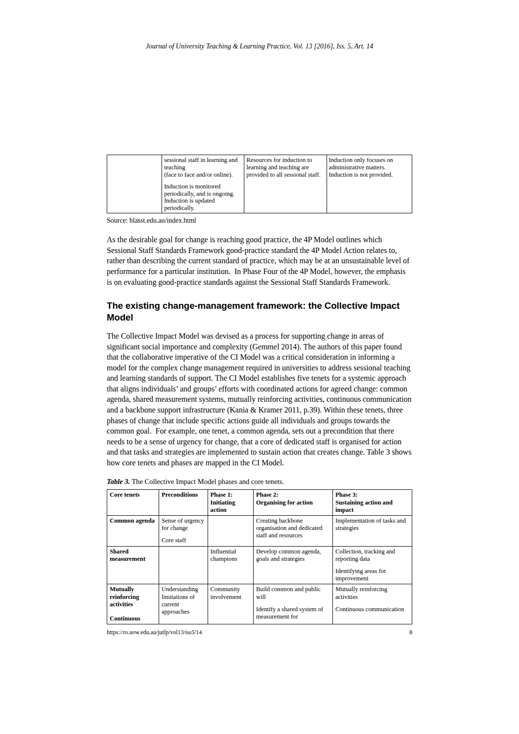Journal of University Teaching & Learning Practice, Vol. 13 [2016], Iss. 5, Art. 14
| | sessional staff in learning and teaching (face to face and/or online). Induction is monitored periodically, and is ongoing. Induction is updated periodically. | Resources for induction to learning and teaching are provided to all sessional staff. | Induction only focuses on administrative matters. Induction is not provided. |
Source: blasst.edu.au/index.html
As the desirable goal for change is reaching good practice, the 4P Model outlines which Sessional Staff Standards Framework good-practice standard the 4P Model Action relates to, rather than describing the current standard of practice, which may be at an unsustainable level of performance for a particular institution. In Phase Four of the 4P Model, however, the emphasis is on evaluating good-practice standards against the Sessional Staff Standards Framework.
The existing change-management framework: the Collective Impact Model
The Collective Impact Model was devised as a process for supporting change in areas of significant social importance and complexity (Gemmel 2014). The authors of this paper found that the collaborative imperative of the CI Model was a critical consideration in informing a model for the complex change management required in universities to address sessional teaching and learning standards of support. The CI Model establishes five tenets for a systemic approach that aligns individuals’ and groups’ efforts with coordinated actions for agreed change: common agenda, shared measurement systems, mutually reinforcing activities, continuous communication and a backbone support infrastructure (Kania & Kramer 2011, p.39). Within these tenets, three phases of change that include specific actions guide all individuals and groups towards the common goal. For example, one tenet, a common agenda, sets out a precondition that there needs to be a sense of urgency for change, that a core of dedicated staff is organised for action and that tasks and strategies are implemented to sustain action that creates change. Table 3 shows how core tenets and phases are mapped in the CI Model.
Table 3. The Collective Impact Model phases and core tenets.
| Core tenets | Preconditions | Phase 1: Initiating action | Phase 2: Organising for action | Phase 3: Sustaining action and impact |
| --- | --- | --- | --- | --- |
| Common agenda | Sense of urgency for change Core staff | | Creating backbone organisation and dedicated staff and resources | Implementation of tasks and strategies |
| Shared measurement | | Influential champions | Develop common agenda, goals and strategies | Collection, tracking and reporting data Identifying areas for improvement |
| Mutually reinforcing activities Continuous | Understanding limitations of current approaches | Community involvement | Build common and public will Identify a shared system of measurement for | Mutually reinforcing activities Continuous communication |
https://ro.uow.edu.au/jutlp/vol13/iss5/14 8